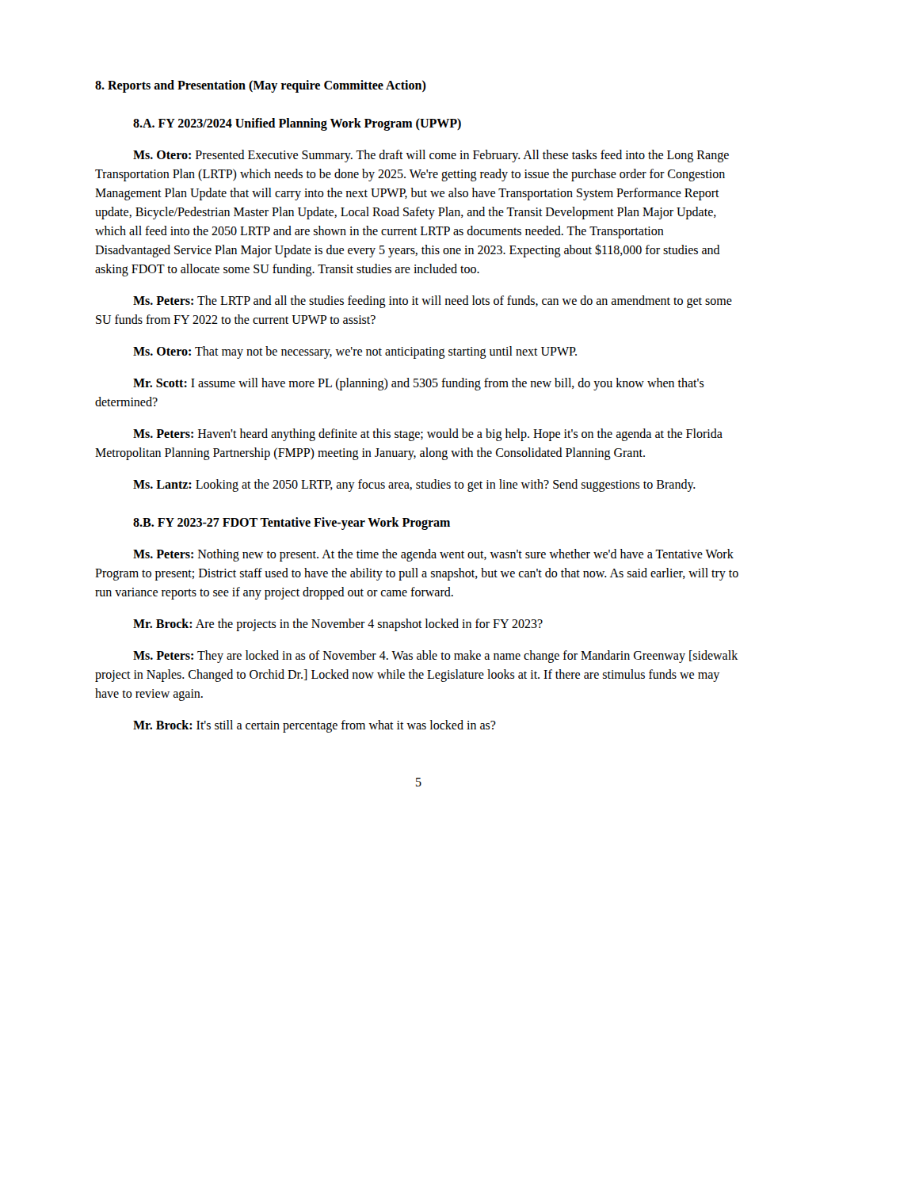8. Reports and Presentation (May require Committee Action)
8.A. FY 2023/2024 Unified Planning Work Program (UPWP)
Ms. Otero: Presented Executive Summary. The draft will come in February. All these tasks feed into the Long Range Transportation Plan (LRTP) which needs to be done by 2025. We're getting ready to issue the purchase order for Congestion Management Plan Update that will carry into the next UPWP, but we also have Transportation System Performance Report update, Bicycle/Pedestrian Master Plan Update, Local Road Safety Plan, and the Transit Development Plan Major Update, which all feed into the 2050 LRTP and are shown in the current LRTP as documents needed. The Transportation Disadvantaged Service Plan Major Update is due every 5 years, this one in 2023. Expecting about $118,000 for studies and asking FDOT to allocate some SU funding. Transit studies are included too.
Ms. Peters: The LRTP and all the studies feeding into it will need lots of funds, can we do an amendment to get some SU funds from FY 2022 to the current UPWP to assist?
Ms. Otero: That may not be necessary, we're not anticipating starting until next UPWP.
Mr. Scott: I assume will have more PL (planning) and 5305 funding from the new bill, do you know when that's determined?
Ms. Peters: Haven't heard anything definite at this stage; would be a big help. Hope it's on the agenda at the Florida Metropolitan Planning Partnership (FMPP) meeting in January, along with the Consolidated Planning Grant.
Ms. Lantz: Looking at the 2050 LRTP, any focus area, studies to get in line with? Send suggestions to Brandy.
8.B. FY 2023-27 FDOT Tentative Five-year Work Program
Ms. Peters: Nothing new to present. At the time the agenda went out, wasn't sure whether we'd have a Tentative Work Program to present; District staff used to have the ability to pull a snapshot, but we can't do that now. As said earlier, will try to run variance reports to see if any project dropped out or came forward.
Mr. Brock: Are the projects in the November 4 snapshot locked in for FY 2023?
Ms. Peters: They are locked in as of November 4. Was able to make a name change for Mandarin Greenway [sidewalk project in Naples. Changed to Orchid Dr.] Locked now while the Legislature looks at it. If there are stimulus funds we may have to review again.
Mr. Brock: It's still a certain percentage from what it was locked in as?
5